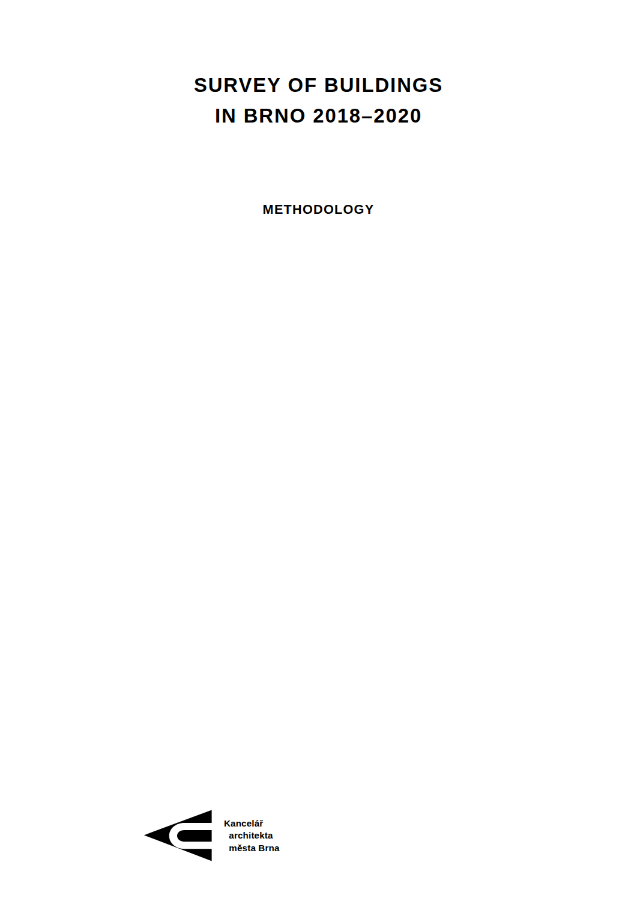Survey of Buildings in Brno 2018–2020
Methodology
Kancelář architekta města Brna